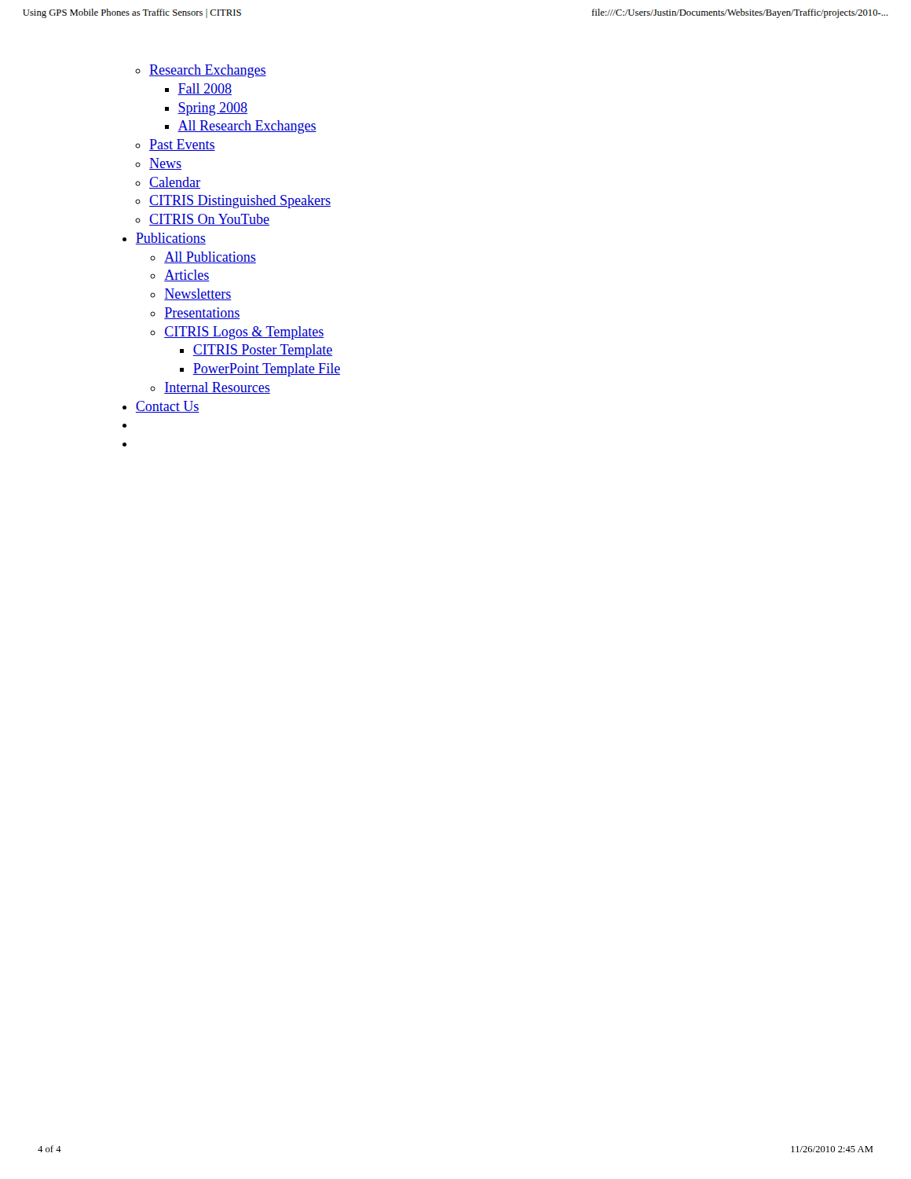Using GPS Mobile Phones as Traffic Sensors | CITRIS file:///C:/Users/Justin/Documents/Websites/Bayen/Traffic/projects/2010-...
Research Exchanges
Fall 2008
Spring 2008
All Research Exchanges
Past Events
News
Calendar
CITRIS Distinguished Speakers
CITRIS On YouTube
Publications
All Publications
Articles
Newsletters
Presentations
CITRIS Logos & Templates
CITRIS Poster Template
PowerPoint Template File
Internal Resources
Contact Us
4 of 4 11/26/2010 2:45 AM